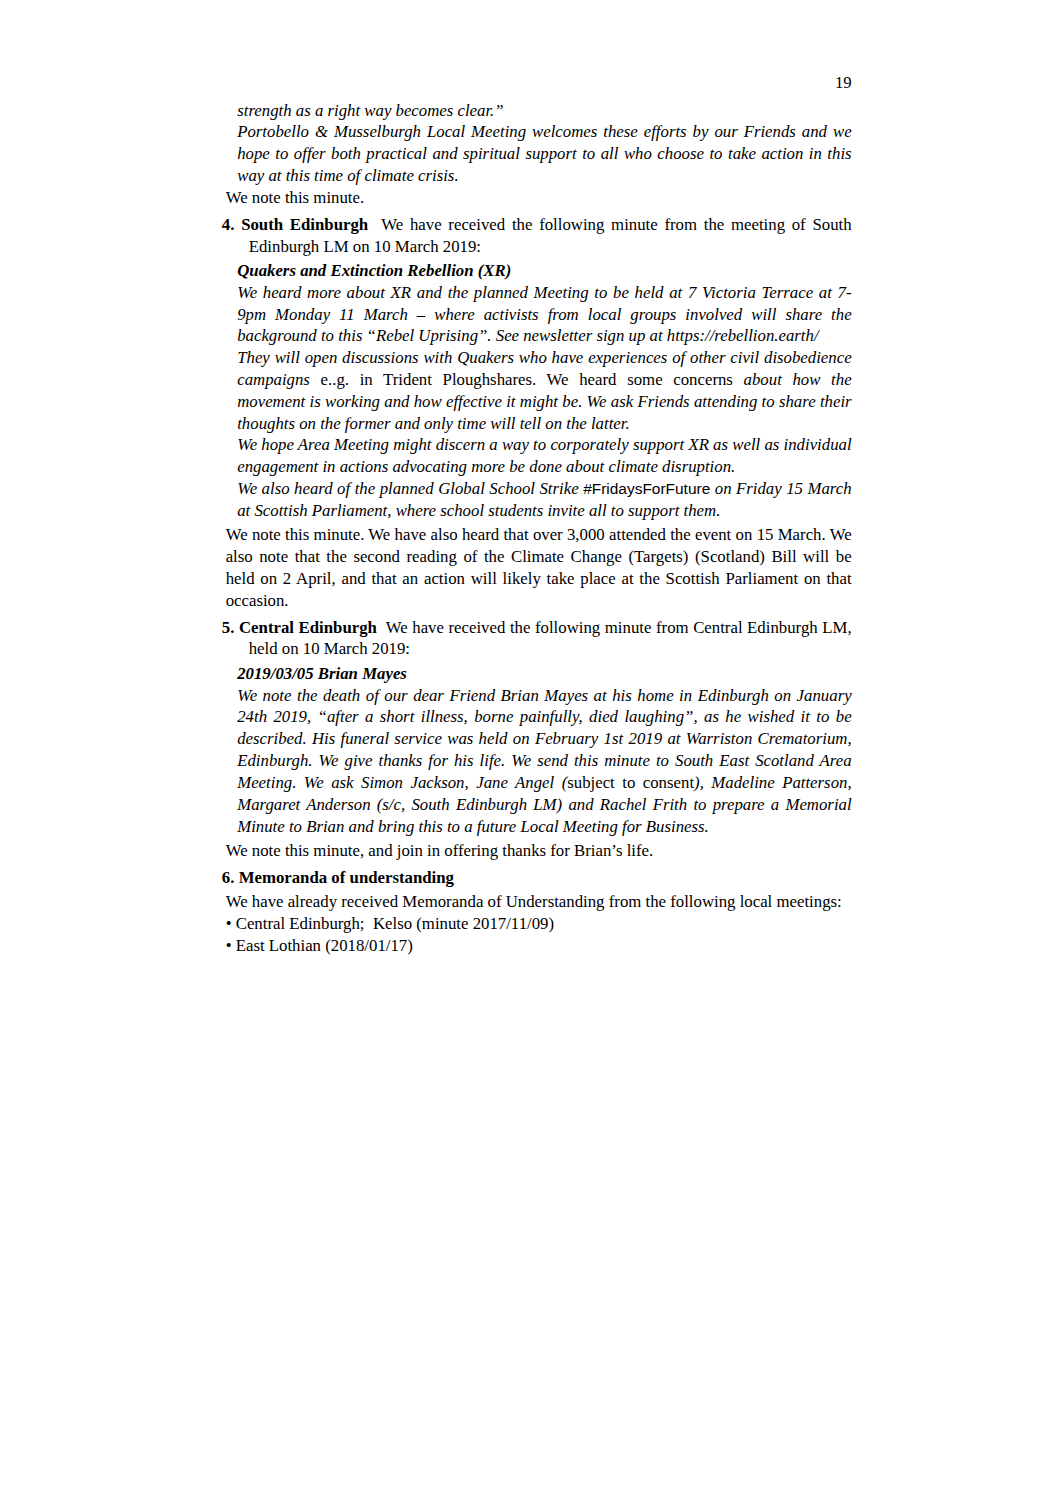19
strength as a right way becomes clear.”
Portobello & Musselburgh Local Meeting welcomes these efforts by our Friends and we hope to offer both practical and spiritual support to all who choose to take action in this way at this time of climate crisis.
We note this minute.
4. South Edinburgh We have received the following minute from the meeting of South Edinburgh LM on 10 March 2019:
Quakers and Extinction Rebellion (XR)
We heard more about XR and the planned Meeting to be held at 7 Victoria Terrace at 7-9pm Monday 11 March – where activists from local groups involved will share the background to this “Rebel Uprising”. See newsletter sign up at https://rebellion.earth/
They will open discussions with Quakers who have experiences of other civil disobedience campaigns e..g. in Trident Ploughshares. We heard some concerns about how the movement is working and how effective it might be. We ask Friends attending to share their thoughts on the former and only time will tell on the latter.
We hope Area Meeting might discern a way to corporately support XR as well as individual engagement in actions advocating more be done about climate disruption.
We also heard of the planned Global School Strike #FridaysForFuture on Friday 15 March at Scottish Parliament, where school students invite all to support them.
We note this minute. We have also heard that over 3,000 attended the event on 15 March. We also note that the second reading of the Climate Change (Targets) (Scotland) Bill will be held on 2 April, and that an action will likely take place at the Scottish Parliament on that occasion.
5. Central Edinburgh We have received the following minute from Central Edinburgh LM, held on 10 March 2019:
2019/03/05 Brian Mayes
We note the death of our dear Friend Brian Mayes at his home in Edinburgh on January 24th 2019, “after a short illness, borne painfully, died laughing”, as he wished it to be described. His funeral service was held on February 1st 2019 at Warriston Crematorium, Edinburgh. We give thanks for his life. We send this minute to South East Scotland Area Meeting. We ask Simon Jackson, Jane Angel (subject to consent), Madeline Patterson, Margaret Anderson (s/c, South Edinburgh LM) and Rachel Frith to prepare a Memorial Minute to Brian and bring this to a future Local Meeting for Business.
We note this minute, and join in offering thanks for Brian’s life.
6. Memoranda of understanding
We have already received Memoranda of Understanding from the following local meetings:
• Central Edinburgh; Kelso (minute 2017/11/09)
• East Lothian (2018/01/17)